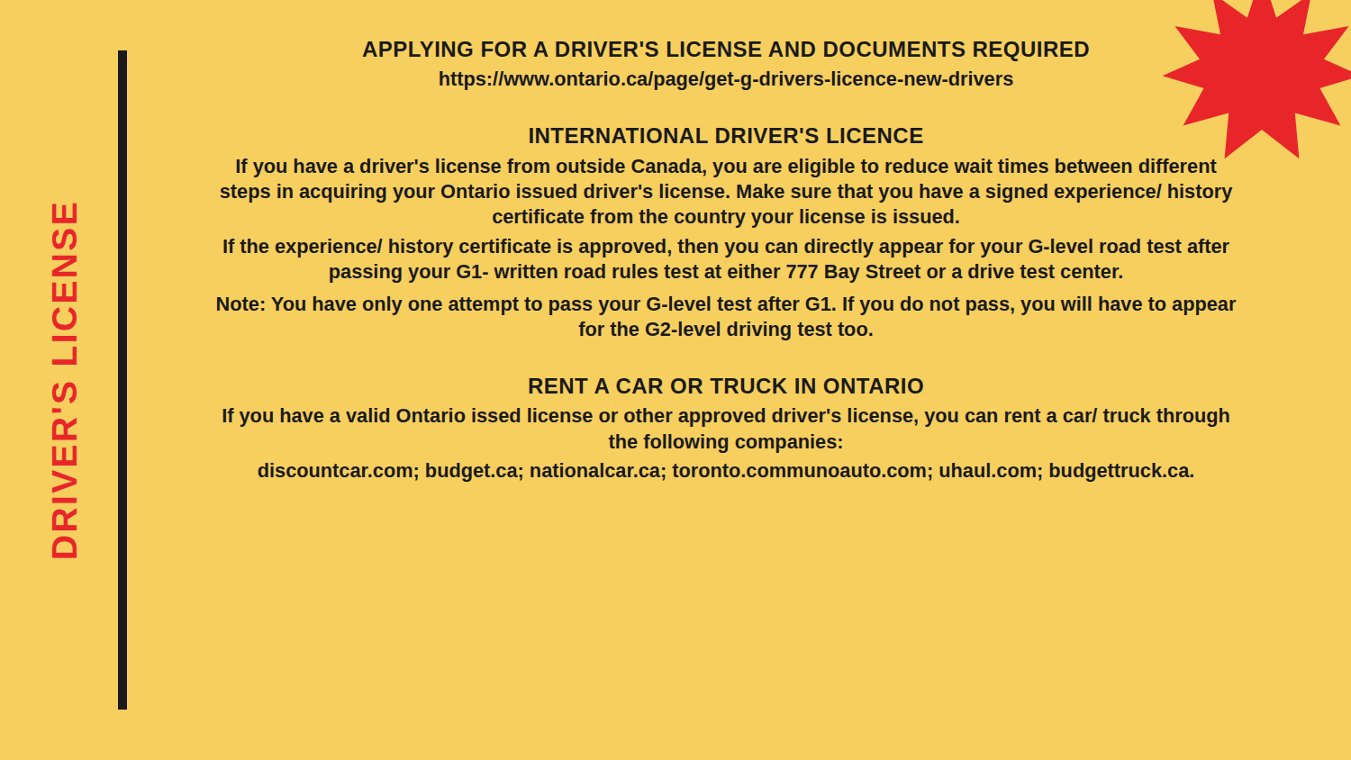Driver's License
Applying for a driver's license and documents required
https://www.ontario.ca/page/get-g-drivers-licence-new-drivers
International driver's licence
If you have a driver's license from outside Canada, you are eligible to reduce wait times between different steps in acquiring your Ontario issued driver's license. Make sure that you have a signed experience/ history certificate from the country your license is issued.
If the experience/ history certificate is approved, then you can directly appear for your G-level road test after passing your G1- written road rules test at either 777 Bay Street or a drive test center.
Note: You have only one attempt to pass your G-level test after G1. If you do not pass, you will have to appear for the G2-level driving test too.
Rent a car or truck in Ontario
If you have a valid Ontario issed license or other approved driver's license, you can rent a car/ truck through the following companies:
discountcar.com
budget.ca
nationalcar.ca
toronto.communoauto.com
uhaul.com
budgettruck.ca.